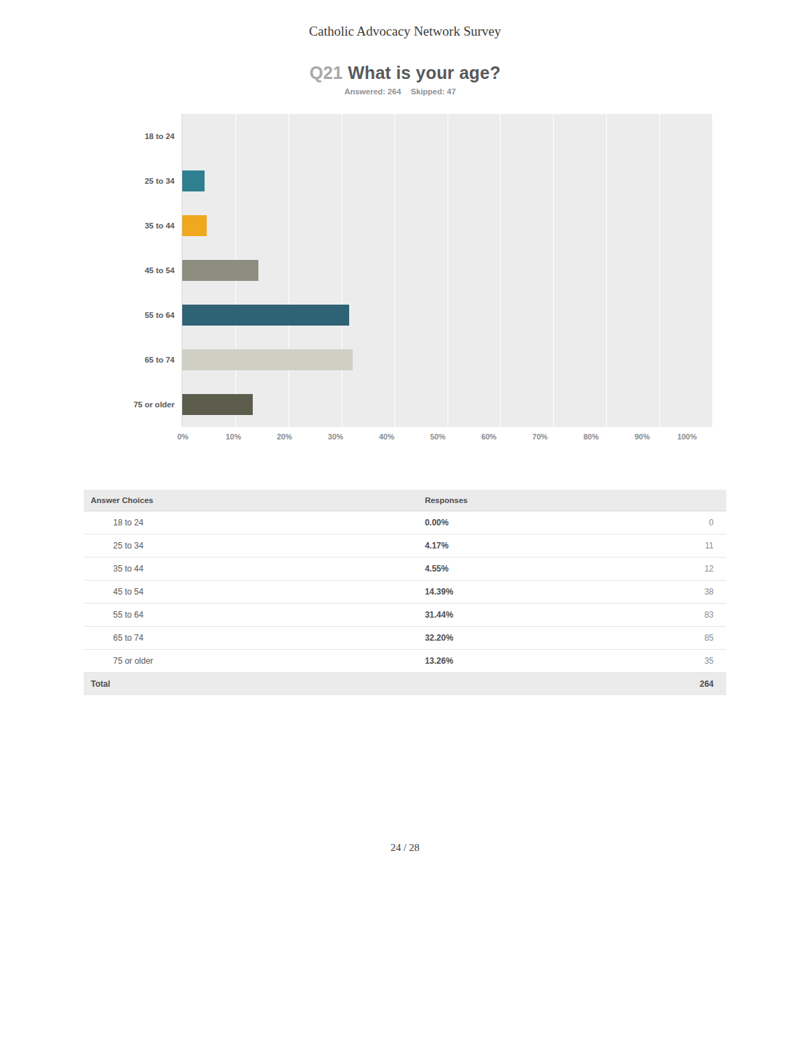Catholic Advocacy Network Survey
Q21 What is your age?
Answered: 264 Skipped: 47
18 to 24
25 to 34
35 to 44
45 to 54
55 to 64
65 to 74
75 or older
0% 10% 20% 30% 40% 50% 60% 70% 80% 90% 100%
| Answer Choices | Responses |
| --- | --- |
| 18 to 24 | 0.00% | 0 |
| 25 to 34 | 4.17% | 11 |
| 35 to 44 | 4.55% | 12 |
| 45 to 54 | 14.39% | 38 |
| 55 to 64 | 31.44% | 83 |
| 65 to 74 | 32.20% | 85 |
| 75 or older | 13.26% | 35 |
| Total | | 264 |
24 / 28